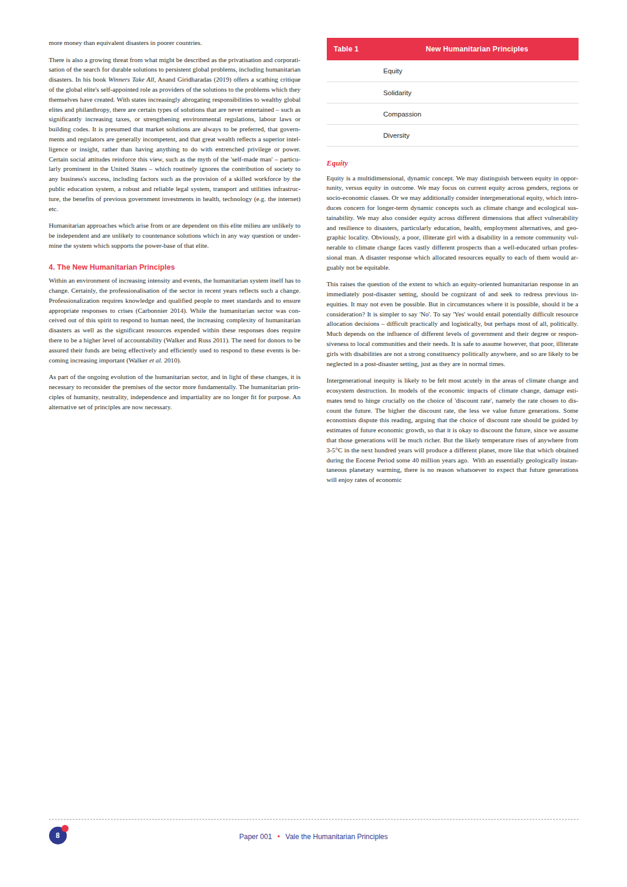more money than equivalent disasters in poorer countries.
There is also a growing threat from what might be described as the privatisation and corporatisation of the search for durable solutions to persistent global problems, including humanitarian disasters. In his book Winners Take All, Anand Giridharadas (2019) offers a scathing critique of the global elite's self-appointed role as providers of the solutions to the problems which they themselves have created. With states increasingly abrogating responsibilities to wealthy global elites and philanthropy, there are certain types of solutions that are never entertained – such as significantly increasing taxes, or strengthening environmental regulations, labour laws or building codes. It is presumed that market solutions are always to be preferred, that governments and regulators are generally incompetent, and that great wealth reflects a superior intelligence or insight, rather than having anything to do with entrenched privilege or power. Certain social attitudes reinforce this view, such as the myth of the 'self-made man' – particularly prominent in the United States – which routinely ignores the contribution of society to any business's success, including factors such as the provision of a skilled workforce by the public education system, a robust and reliable legal system, transport and utilities infrastructure, the benefits of previous government investments in health, technology (e.g. the internet) etc.
Humanitarian approaches which arise from or are dependent on this elite milieu are unlikely to be independent and are unlikely to countenance solutions which in any way question or undermine the system which supports the power-base of that elite.
4. The New Humanitarian Principles
Within an environment of increasing intensity and events, the humanitarian system itself has to change. Certainly, the professionalisation of the sector in recent years reflects such a change. Professionalization requires knowledge and qualified people to meet standards and to ensure appropriate responses to crises (Carbonnier 2014). While the humanitarian sector was conceived out of this spirit to respond to human need, the increasing complexity of humanitarian disasters as well as the significant resources expended within these responses does require there to be a higher level of accountability (Walker and Russ 2011). The need for donors to be assured their funds are being effectively and efficiently used to respond to these events is becoming increasing important (Walker et al. 2010).
As part of the ongoing evolution of the humanitarian sector, and in light of these changes, it is necessary to reconsider the premises of the sector more fundamentally. The humanitarian principles of humanity, neutrality, independence and impartiality are no longer fit for purpose. An alternative set of principles are now necessary.
Table 1 New Humanitarian Principles
| Equity |
| Solidarity |
| Compassion |
| Diversity |
Equity
Equity is a multidimensional, dynamic concept. We may distinguish between equity in opportunity, versus equity in outcome. We may focus on current equity across genders, regions or socio-economic classes. Or we may additionally consider intergenerational equity, which introduces concern for longer-term dynamic concepts such as climate change and ecological sustainability. We may also consider equity across different dimensions that affect vulnerability and resilience to disasters, particularly education, health, employment alternatives, and geographic locality. Obviously, a poor, illiterate girl with a disability in a remote community vulnerable to climate change faces vastly different prospects than a well-educated urban professional man. A disaster response which allocated resources equally to each of them would arguably not be equitable.
This raises the question of the extent to which an equity-oriented humanitarian response in an immediately post-disaster setting, should be cognizant of and seek to redress previous inequities. It may not even be possible. But in circumstances where it is possible, should it be a consideration? It is simpler to say 'No'. To say 'Yes' would entail potentially difficult resource allocation decisions – difficult practically and logistically, but perhaps most of all, politically. Much depends on the influence of different levels of government and their degree or responsiveness to local communities and their needs. It is safe to assume however, that poor, illiterate girls with disabilities are not a strong constituency politically anywhere, and so are likely to be neglected in a post-disaster setting, just as they are in normal times.
Intergenerational inequity is likely to be felt most acutely in the areas of climate change and ecosystem destruction. In models of the economic impacts of climate change, damage estimates tend to hinge crucially on the choice of 'discount rate', namely the rate chosen to discount the future. The higher the discount rate, the less we value future generations. Some economists dispute this reading, arguing that the choice of discount rate should be guided by estimates of future economic growth, so that it is okay to discount the future, since we assume that those generations will be much richer. But the likely temperature rises of anywhere from 3-5°C in the next hundred years will produce a different planet, more like that which obtained during the Eocene Period some 40 million years ago. With an essentially geologically instantaneous planetary warming, there is no reason whatsoever to expect that future generations will enjoy rates of economic
8
Paper 001 • Vale the Humanitarian Principles